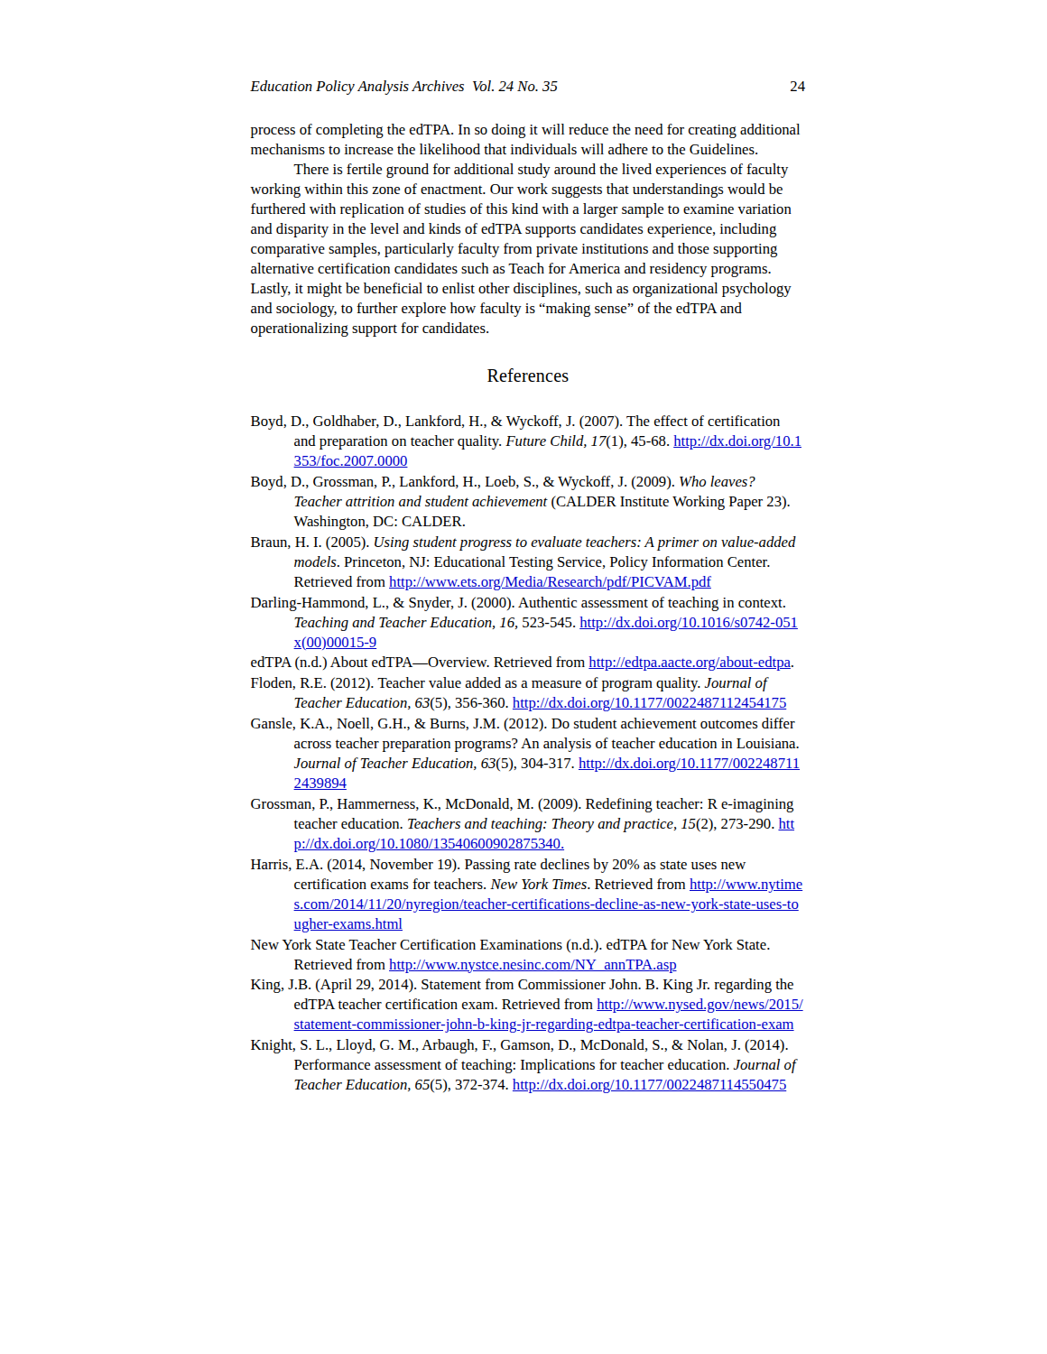Education Policy Analysis Archives Vol. 24 No. 35 24
process of completing the edTPA. In so doing it will reduce the need for creating additional mechanisms to increase the likelihood that individuals will adhere to the Guidelines.
There is fertile ground for additional study around the lived experiences of faculty working within this zone of enactment. Our work suggests that understandings would be furthered with replication of studies of this kind with a larger sample to examine variation and disparity in the level and kinds of edTPA supports candidates experience, including comparative samples, particularly faculty from private institutions and those supporting alternative certification candidates such as Teach for America and residency programs. Lastly, it might be beneficial to enlist other disciplines, such as organizational psychology and sociology, to further explore how faculty is “making sense” of the edTPA and operationalizing support for candidates.
References
Boyd, D., Goldhaber, D., Lankford, H., & Wyckoff, J. (2007). The effect of certification and preparation on teacher quality. Future Child, 17(1), 45-68. http://dx.doi.org/10.1353/foc.2007.0000
Boyd, D., Grossman, P., Lankford, H., Loeb, S., & Wyckoff, J. (2009). Who leaves? Teacher attrition and student achievement (CALDER Institute Working Paper 23). Washington, DC: CALDER.
Braun, H. I. (2005). Using student progress to evaluate teachers: A primer on value-added models. Princeton, NJ: Educational Testing Service, Policy Information Center. Retrieved from http://www.ets.org/Media/Research/pdf/PICVAM.pdf
Darling-Hammond, L., & Snyder, J. (2000). Authentic assessment of teaching in context. Teaching and Teacher Education, 16, 523-545. http://dx.doi.org/10.1016/s0742-051x(00)00015-9
edTPA (n.d.) About edTPA—Overview. Retrieved from http://edtpa.aacte.org/about-edtpa.
Floden, R.E. (2012). Teacher value added as a measure of program quality. Journal of Teacher Education, 63(5), 356-360. http://dx.doi.org/10.1177/0022487112454175
Gansle, K.A., Noell, G.H., & Burns, J.M. (2012). Do student achievement outcomes differ across teacher preparation programs? An analysis of teacher education in Louisiana. Journal of Teacher Education, 63(5), 304-317. http://dx.doi.org/10.1177/0022487112439894
Grossman, P., Hammerness, K., McDonald, M. (2009). Redefining teacher: R e-imagining teacher education. Teachers and teaching: Theory and practice, 15(2), 273-290. http://dx.doi.org/10.1080/13540600902875340.
Harris, E.A. (2014, November 19). Passing rate declines by 20% as state uses new certification exams for teachers. New York Times. Retrieved from http://www.nytimes.com/2014/11/20/nyregion/teacher-certifications-decline-as-new-york-state-uses-tougher-exams.html
New York State Teacher Certification Examinations (n.d.). edTPA for New York State. Retrieved from http://www.nystce.nesinc.com/NY_annTPA.asp
King, J.B. (April 29, 2014). Statement from Commissioner John. B. King Jr. regarding the edTPA teacher certification exam. Retrieved from http://www.nysed.gov/news/2015/statement-commissioner-john-b-king-jr-regarding-edtpa-teacher-certification-exam
Knight, S. L., Lloyd, G. M., Arbaugh, F., Gamson, D., McDonald, S., & Nolan, J. (2014). Performance assessment of teaching: Implications for teacher education. Journal of Teacher Education, 65(5), 372-374. http://dx.doi.org/10.1177/0022487114550475